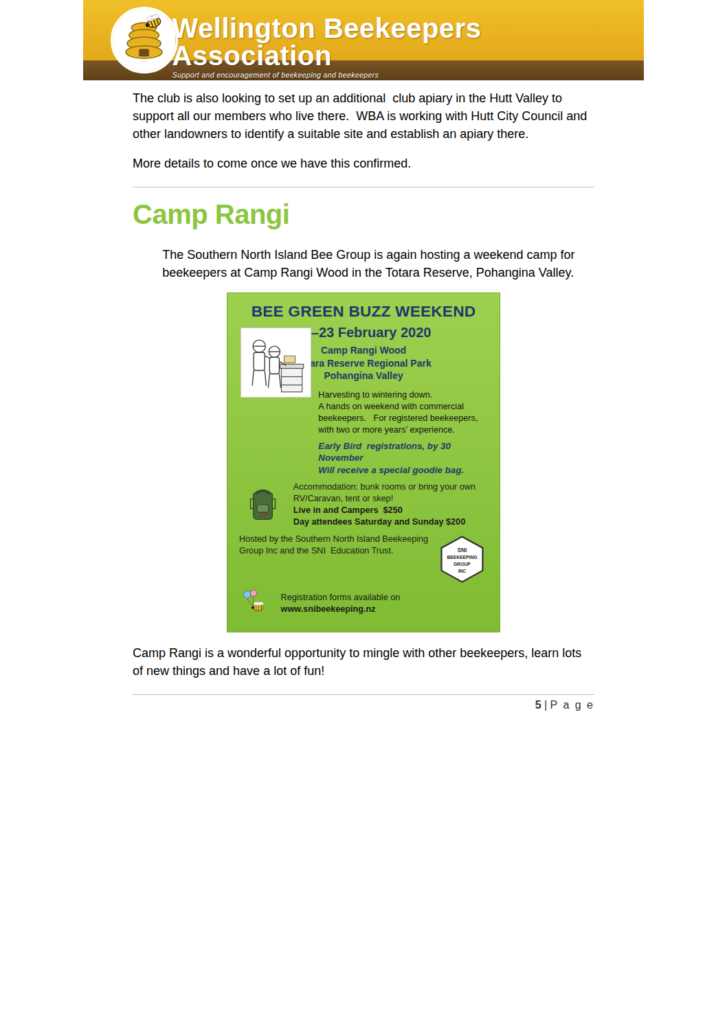Wellington Beekeepers Association
Support and encouragement of beekeeping and beekeepers
The club is also looking to set up an additional club apiary in the Hutt Valley to support all our members who live there. WBA is working with Hutt City Council and other landowners to identify a suitable site and establish an apiary there.
More details to come once we have this confirmed.
Camp Rangi
The Southern North Island Bee Group is again hosting a weekend camp for beekeepers at Camp Rangi Wood in the Totara Reserve, Pohangina Valley.
BEE GREEN BUZZ WEEKEND
21–23 February 2020
Camp Rangi Wood
Totara Reserve Regional Park
Pohangina Valley
Harvesting to wintering down.
A hands on weekend with commercial beekeepers. For registered beekeepers, with two or more years’ experience.
Early Bird registrations, by 30 November
Will receive a special goodie bag.
Accommodation: bunk rooms or bring your own RV/Caravan, tent or skep!
Live in and Campers $250
Day attendees Saturday and Sunday $200
Hosted by the Southern North Island Beekeeping Group Inc and the SNI Education Trust.
SNI BEEKEEPING GROUP INC
Registration forms available on
www.snibeekeeping.nz
Camp Rangi is a wonderful opportunity to mingle with other beekeepers, learn lots of new things and have a lot of fun!
5 | P a g e